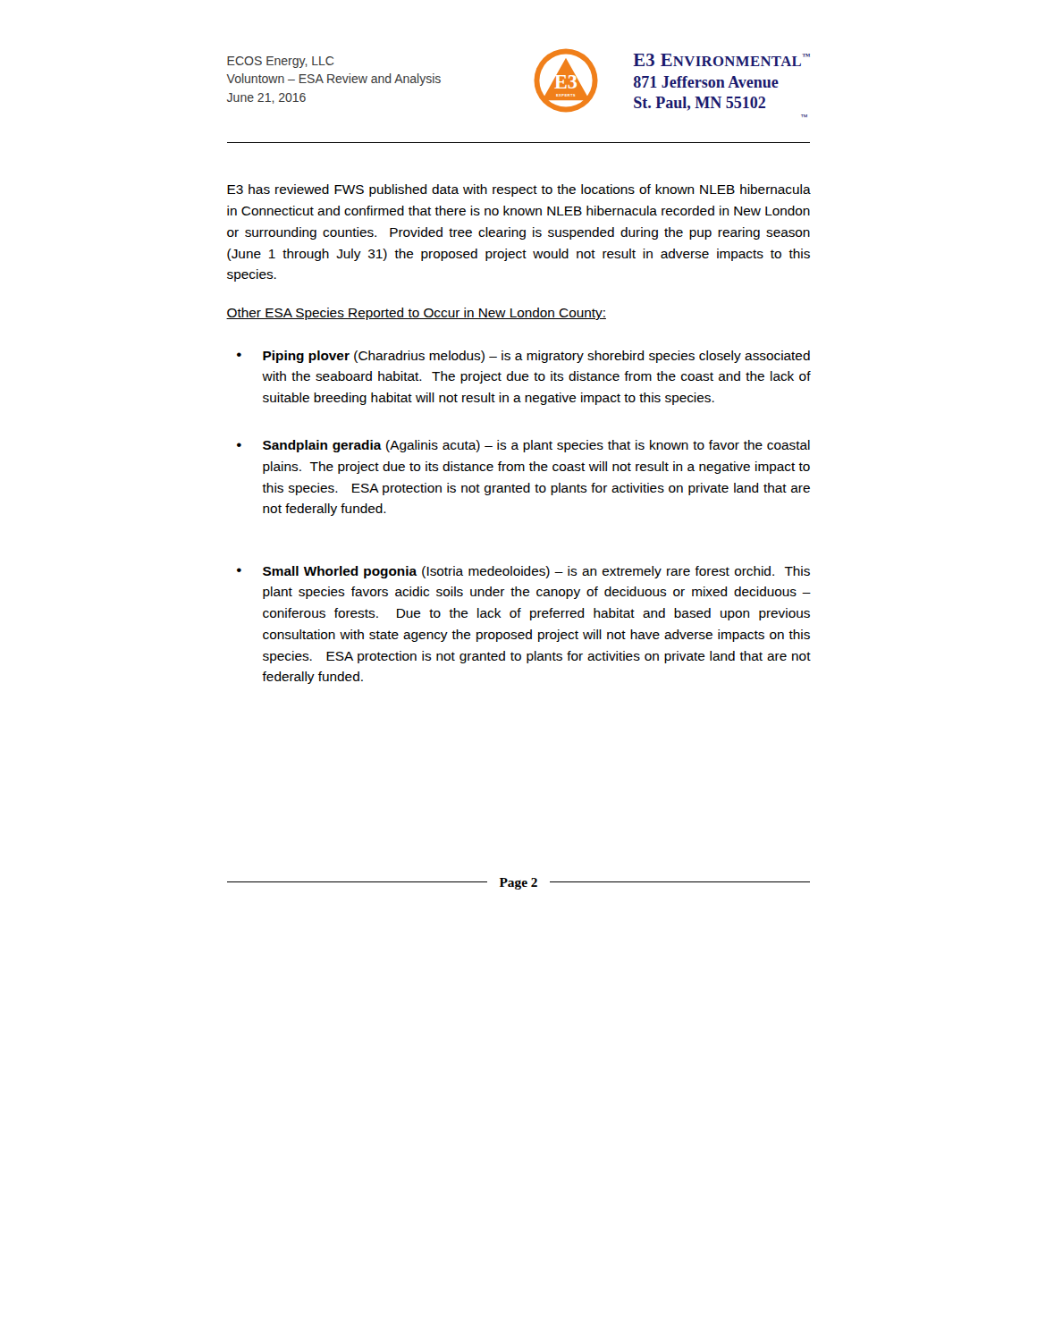ECOS Energy, LLC
Voluntown – ESA Review and Analysis
June 21, 2016
E3 EXPERTS
E3 ENVIRONMENTAL™
871 Jefferson Avenue
St. Paul, MN 55102
™
E3 has reviewed FWS published data with respect to the locations of known NLEB hibernacula in Connecticut and confirmed that there is no known NLEB hibernacula recorded in New London or surrounding counties. Provided tree clearing is suspended during the pup rearing season (June 1 through July 31) the proposed project would not result in adverse impacts to this species.
Other ESA Species Reported to Occur in New London County:
Piping plover (Charadrius melodus) – is a migratory shorebird species closely associated with the seaboard habitat. The project due to its distance from the coast and the lack of suitable breeding habitat will not result in a negative impact to this species.
Sandplain geradia (Agalinis acuta) – is a plant species that is known to favor the coastal plains. The project due to its distance from the coast will not result in a negative impact to this species. ESA protection is not granted to plants for activities on private land that are not federally funded.
Small Whorled pogonia (Isotria medeoloides) – is an extremely rare forest orchid. This plant species favors acidic soils under the canopy of deciduous or mixed deciduous – coniferous forests. Due to the lack of preferred habitat and based upon previous consultation with state agency the proposed project will not have adverse impacts on this species. ESA protection is not granted to plants for activities on private land that are not federally funded.
Page 2